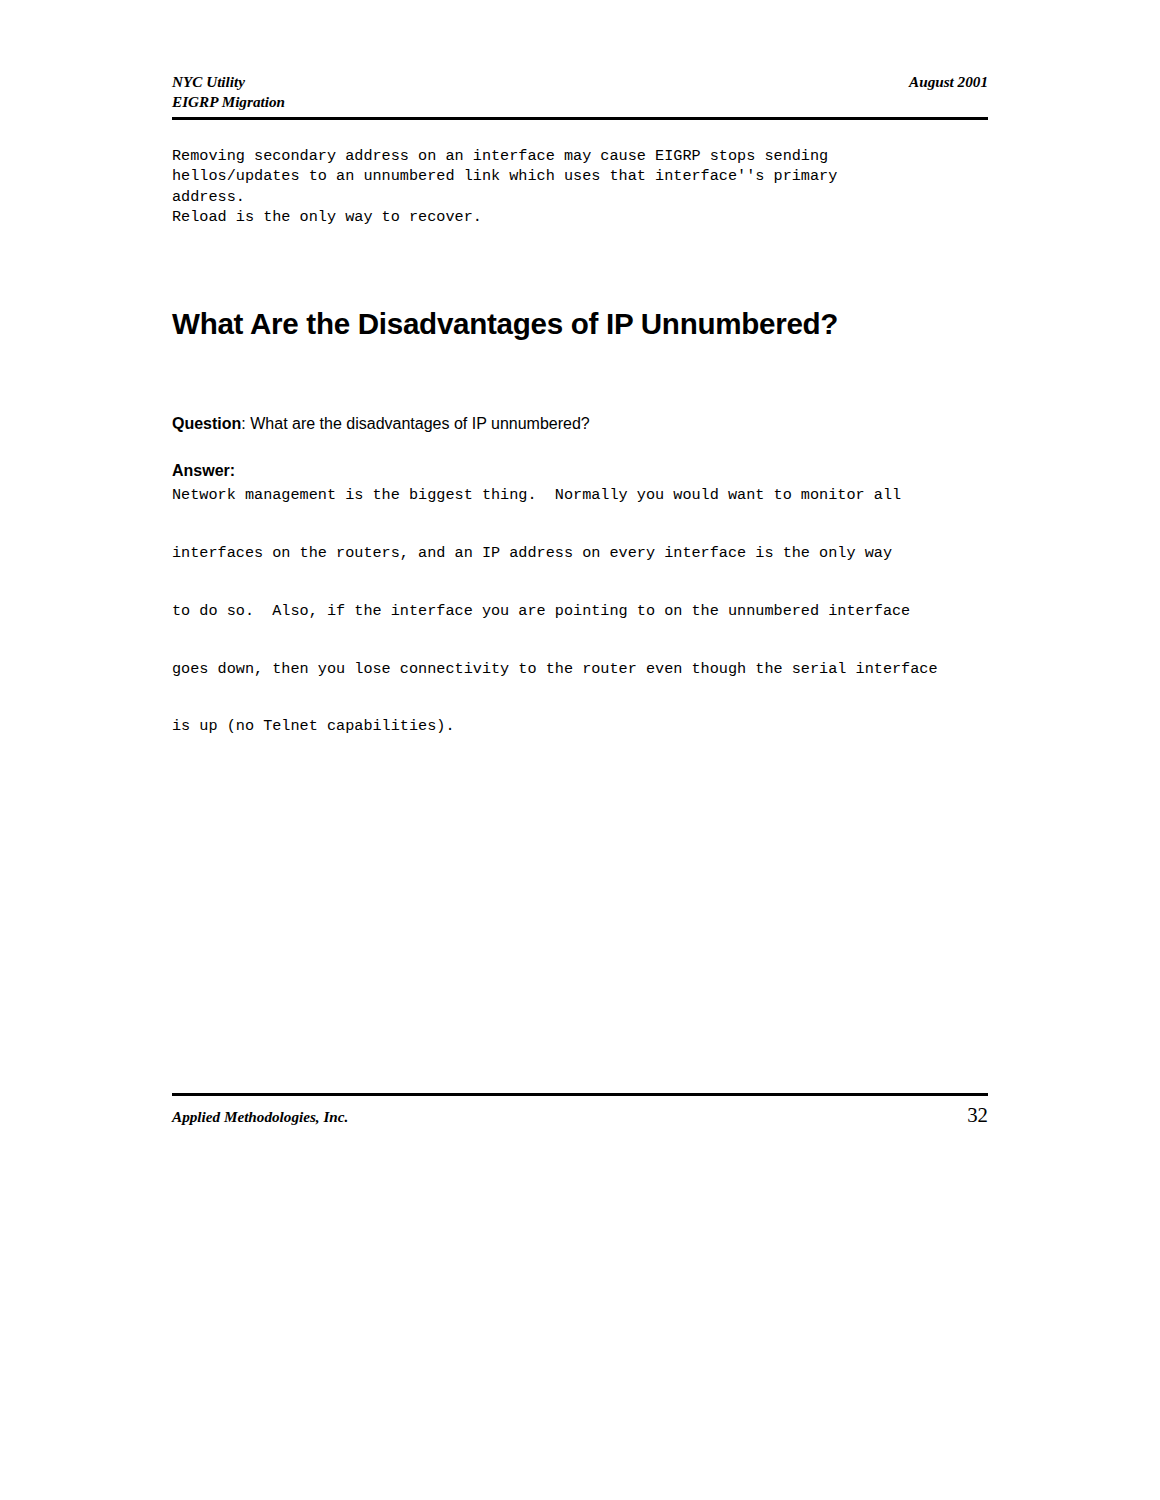NYC Utility
EIGRP Migration
August 2001
Removing secondary address on an interface may cause EIGRP stops sending
hellos/updates to an unnumbered link which uses that interface''s primary
address.
Reload is the only way to recover.
What Are the Disadvantages of IP Unnumbered?
Question: What are the disadvantages of IP unnumbered?
Answer:
Network management is the biggest thing.  Normally you would want to monitor all

interfaces on the routers, and an IP address on every interface is the only way

to do so.  Also, if the interface you are pointing to on the unnumbered interface

goes down, then you lose connectivity to the router even though the serial interface

is up (no Telnet capabilities).
Applied Methodologies, Inc. 32